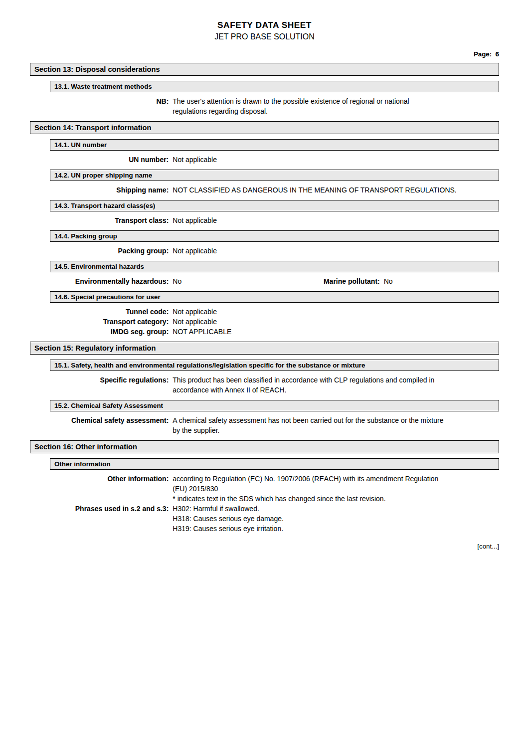SAFETY DATA SHEET
JET PRO BASE SOLUTION
Page: 6
Section 13: Disposal considerations
13.1. Waste treatment methods
| NB: | The user's attention is drawn to the possible existence of regional or national |
| | regulations regarding disposal. |
Section 14: Transport information
14.1. UN number
| UN number: | Not applicable |
14.2. UN proper shipping name
| Shipping name: | NOT CLASSIFIED AS DANGEROUS IN THE MEANING OF TRANSPORT REGULATIONS. |
14.3. Transport hazard class(es)
| Transport class: | Not applicable |
14.4. Packing group
| Packing group: | Not applicable |
14.5. Environmental hazards
| Environmentally hazardous: | No | Marine pollutant: | No |
14.6. Special precautions for user
| Tunnel code: | Not applicable |
| Transport category: | Not applicable |
| IMDG seg. group: | NOT APPLICABLE |
Section 15: Regulatory information
15.1. Safety, health and environmental regulations/legislation specific for the substance or mixture
| Specific regulations: | This product has been classified in accordance with CLP regulations and compiled in |
| | accordance with Annex II of REACH. |
15.2. Chemical Safety Assessment
| Chemical safety assessment: | A chemical safety assessment has not been carried out for the substance or the mixture |
| | by the supplier. |
Section 16: Other information
Other information
| Other information: | according to Regulation (EC) No. 1907/2006 (REACH) with its amendment Regulation |
| | (EU) 2015/830 |
| | * indicates text in the SDS which has changed since the last revision. |
| Phrases used in s.2 and s.3: | H302: Harmful if swallowed. |
| | H318: Causes serious eye damage. |
| | H319: Causes serious eye irritation. |
[cont...]